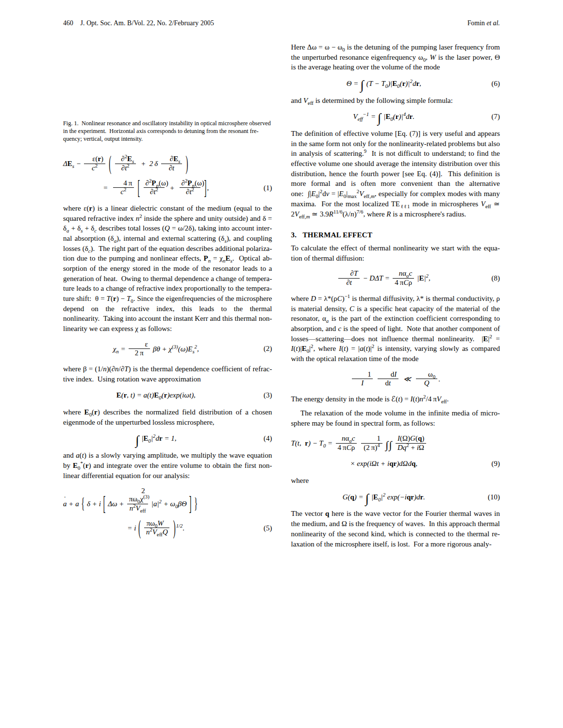460 J. Opt. Soc. Am. B/Vol. 22, No. 2/February 2005
Fomin et al.
Fig. 1. Nonlinear resonance and oscillatory instability in optical microsphere observed in the experiment. Horizontal axis corresponds to detuning from the resonant frequency; vertical, output intensity.
ΔEs − ε(r) c2 ( ∂2Es∂t2 + 2 δ ∂Es∂t )
= 4 π c2 [ ∂2Pp(ω)∂t2 + ∂2Pn(ω)∂t2 ],
(1)
where ε(r) is a linear dielectric constant of the medium (equal to the squared refractive index n2 inside the sphere and unity outside) and δ = δa + δs + δc describes total losses (Q = ω/2δ), taking into account internal absorption (δa), internal and external scattering (δs), and coupling losses (δc). The right part of the equation describes additional polarization due to the pumping and nonlinear effects, Pn = χnEs. Optical absorption of the energy stored in the mode of the resonator leads to a generation of heat. Owing to thermal dependence a change of temperature leads to a change of refractive index proportionally to the temperature shift: θ = T(r) − T0. Since the eigenfrequencies of the microsphere depend on the refractive index, this leads to the thermal nonlinearity. Taking into account the instant Kerr and this thermal nonlinearity we can express χ as follows:
χn = ε 2 π βθ + χ(3)(ω)Es2,
(2)
where β = (1/n)(∂n/∂T) is the thermal dependence coefficient of refractive index. Using rotation wave approximation
E(r, t) = a(t)E0(r)exp(iωt),
(3)
where E0(r) describes the normalized field distribution of a chosen eigenmode of the unperturbed lossless microsphere,
∫ |E0|2dr = 1,
(4)
and a(t) is a slowly varying amplitude, we multiply the wave equation by E0*(r) and integrate over the entire volume to obtain the first nonlinear differential equation for our analysis:
a + a { δ + i [ Δω + 2 πω0χ(3) n2Veff |a|2 + ω0βΘ ] }
= i ( πω0W n2VeffQ )1/2.
(5)
Here Δω = ω − ω0 is the detuning of the pumping laser frequency from the unperturbed resonance eigenfrequency ω0, W is the laser power, Θ is the average heating over the volume of the mode
Θ = ∫ (T − T0)|E0(r)|2dr,
(6)
and Veff is determined by the following simple formula:
Veff−1 = ∫ |E0(r)|4dr.
(7)
The definition of effective volume [Eq. (7)] is very useful and appears in the same form not only for the nonlinearity-related problems but also in analysis of scattering.9 It is not difficult to understand; to find the effective volume one should average the intensity distribution over this distribution, hence the fourth power [see Eq. (4)]. This definition is more formal and is often more convenient than the alternative one: ∫|E0|2dv = |E0|max2Veff,m, especially for complex modes with many maxima. For the most localized TEℓℓ1 mode in microspheres Veff ≃ 2Veff,m ≃ 3.9R11/6(λ/n)7/6, where R is a microsphere's radius.
3. THERMAL EFFECT
To calculate the effect of thermal nonlinearity we start with the equation of thermal diffusion:
∂T∂t − DΔT = nαac 4 πCρ |E|2,
(8)
where D = λ*(ρC)−1 is thermal diffusivity, λ* is thermal conductivity, ρ is material density, C is a specific heat capacity of the material of the resonator, αa is the part of the extinction coefficient corresponding to absorption, and c is the speed of light. Note that another component of losses—scattering—does not influence thermal nonlinearity. |E|2 = I(t)|E0|2, where I(t) = |a(t)|2 is intensity, varying slowly as compared with the optical relaxation time of the mode
1 I dI dt ≪ ω0 Q.
The energy density in the mode is ℰ(t) = I(t)n2/4 πVeff.
The relaxation of the mode volume in the infinite media of microsphere may be found in spectral form, as follows:
T(t, r) − T0 = nαac 4 πCρ 1(2 π)4 ∫∫ I(Ω)G(q) Dq2 + i Ω
× exp(i Ωt + iqr)dΩdq,
(9)
where
G(q) = ∫ |E0|2 exp(−iqr)dr.
(10)
The vector q here is the wave vector for the Fourier thermal waves in the medium, and Ω is the frequency of waves. In this approach thermal nonlinearity of the second kind, which is connected to the thermal relaxation of the microsphere itself, is lost. For a more rigorous analy-